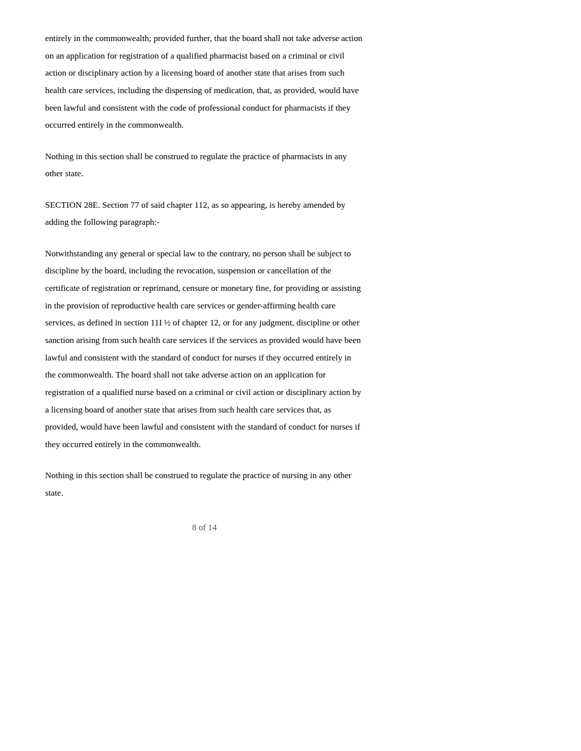entirely in the commonwealth; provided further, that the board shall not take adverse action on an application for registration of a qualified pharmacist based on a criminal or civil action or disciplinary action by a licensing board of another state that arises from such health care services, including the dispensing of medication, that, as provided, would have been lawful and consistent with the code of professional conduct for pharmacists if they occurred entirely in the commonwealth.
Nothing in this section shall be construed to regulate the practice of pharmacists in any other state.
SECTION 28E. Section 77 of said chapter 112, as so appearing, is hereby amended by adding the following paragraph:-
Notwithstanding any general or special law to the contrary, no person shall be subject to discipline by the board, including the revocation, suspension or cancellation of the certificate of registration or reprimand, censure or monetary fine, for providing or assisting in the provision of reproductive health care services or gender-affirming health care services, as defined in section 11I ½ of chapter 12, or for any judgment, discipline or other sanction arising from such health care services if the services as provided would have been lawful and consistent with the standard of conduct for nurses if they occurred entirely in the commonwealth. The board shall not take adverse action on an application for registration of a qualified nurse based on a criminal or civil action or disciplinary action by a licensing board of another state that arises from such health care services that, as provided, would have been lawful and consistent with the standard of conduct for nurses if they occurred entirely in the commonwealth.
Nothing in this section shall be construed to regulate the practice of nursing in any other state.
8 of 14